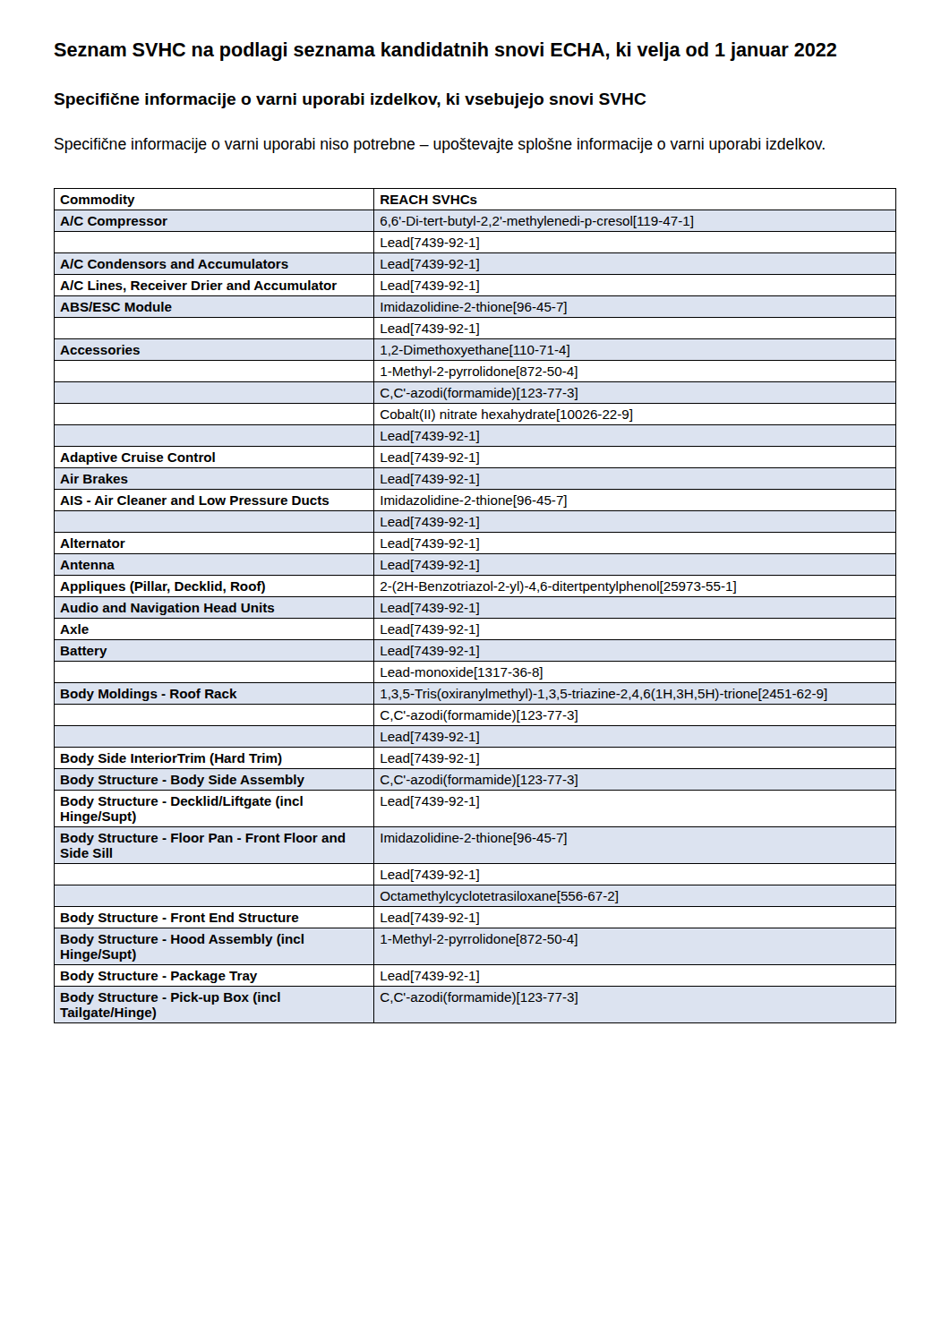Seznam SVHC na podlagi seznama kandidatnih snovi ECHA, ki velja od 1 januar 2022
Specifične informacije o varni uporabi izdelkov, ki vsebujejo snovi SVHC
Specifične informacije o varni uporabi niso potrebne – upoštevajte splošne informacije o varni uporabi izdelkov.
| Commodity | REACH SVHCs |
| --- | --- |
| A/C Compressor | 6,6'-Di-tert-butyl-2,2'-methylenedi-p-cresol[119-47-1] |
| | Lead[7439-92-1] |
| A/C Condensors and Accumulators | Lead[7439-92-1] |
| A/C Lines, Receiver Drier and Accumulator | Lead[7439-92-1] |
| ABS/ESC Module | Imidazolidine-2-thione[96-45-7] |
| | Lead[7439-92-1] |
| Accessories | 1,2-Dimethoxyethane[110-71-4] |
| | 1-Methyl-2-pyrrolidone[872-50-4] |
| | C,C'-azodi(formamide)[123-77-3] |
| | Cobalt(II) nitrate hexahydrate[10026-22-9] |
| | Lead[7439-92-1] |
| Adaptive Cruise Control | Lead[7439-92-1] |
| Air Brakes | Lead[7439-92-1] |
| AIS - Air Cleaner and Low Pressure Ducts | Imidazolidine-2-thione[96-45-7] |
| | Lead[7439-92-1] |
| Alternator | Lead[7439-92-1] |
| Antenna | Lead[7439-92-1] |
| Appliques (Pillar, Decklid, Roof) | 2-(2H-Benzotriazol-2-yl)-4,6-ditertpentylphenol[25973-55-1] |
| Audio and Navigation Head Units | Lead[7439-92-1] |
| Axle | Lead[7439-92-1] |
| Battery | Lead[7439-92-1] |
| | Lead-monoxide[1317-36-8] |
| Body Moldings - Roof Rack | 1,3,5-Tris(oxiranylmethyl)-1,3,5-triazine-2,4,6(1H,3H,5H)-trione[2451-62-9] |
| | C,C'-azodi(formamide)[123-77-3] |
| | Lead[7439-92-1] |
| Body Side InteriorTrim (Hard Trim) | Lead[7439-92-1] |
| Body Structure - Body Side Assembly | C,C'-azodi(formamide)[123-77-3] |
| Body Structure - Decklid/Liftgate (incl Hinge/Supt) | Lead[7439-92-1] |
| Body Structure - Floor Pan - Front Floor and Side Sill | Imidazolidine-2-thione[96-45-7] |
| | Lead[7439-92-1] |
| | Octamethylcyclotetrasiloxane[556-67-2] |
| Body Structure - Front End Structure | Lead[7439-92-1] |
| Body Structure - Hood Assembly (incl Hinge/Supt) | 1-Methyl-2-pyrrolidone[872-50-4] |
| Body Structure - Package Tray | Lead[7439-92-1] |
| Body Structure - Pick-up Box (incl Tailgate/Hinge) | C,C'-azodi(formamide)[123-77-3] |